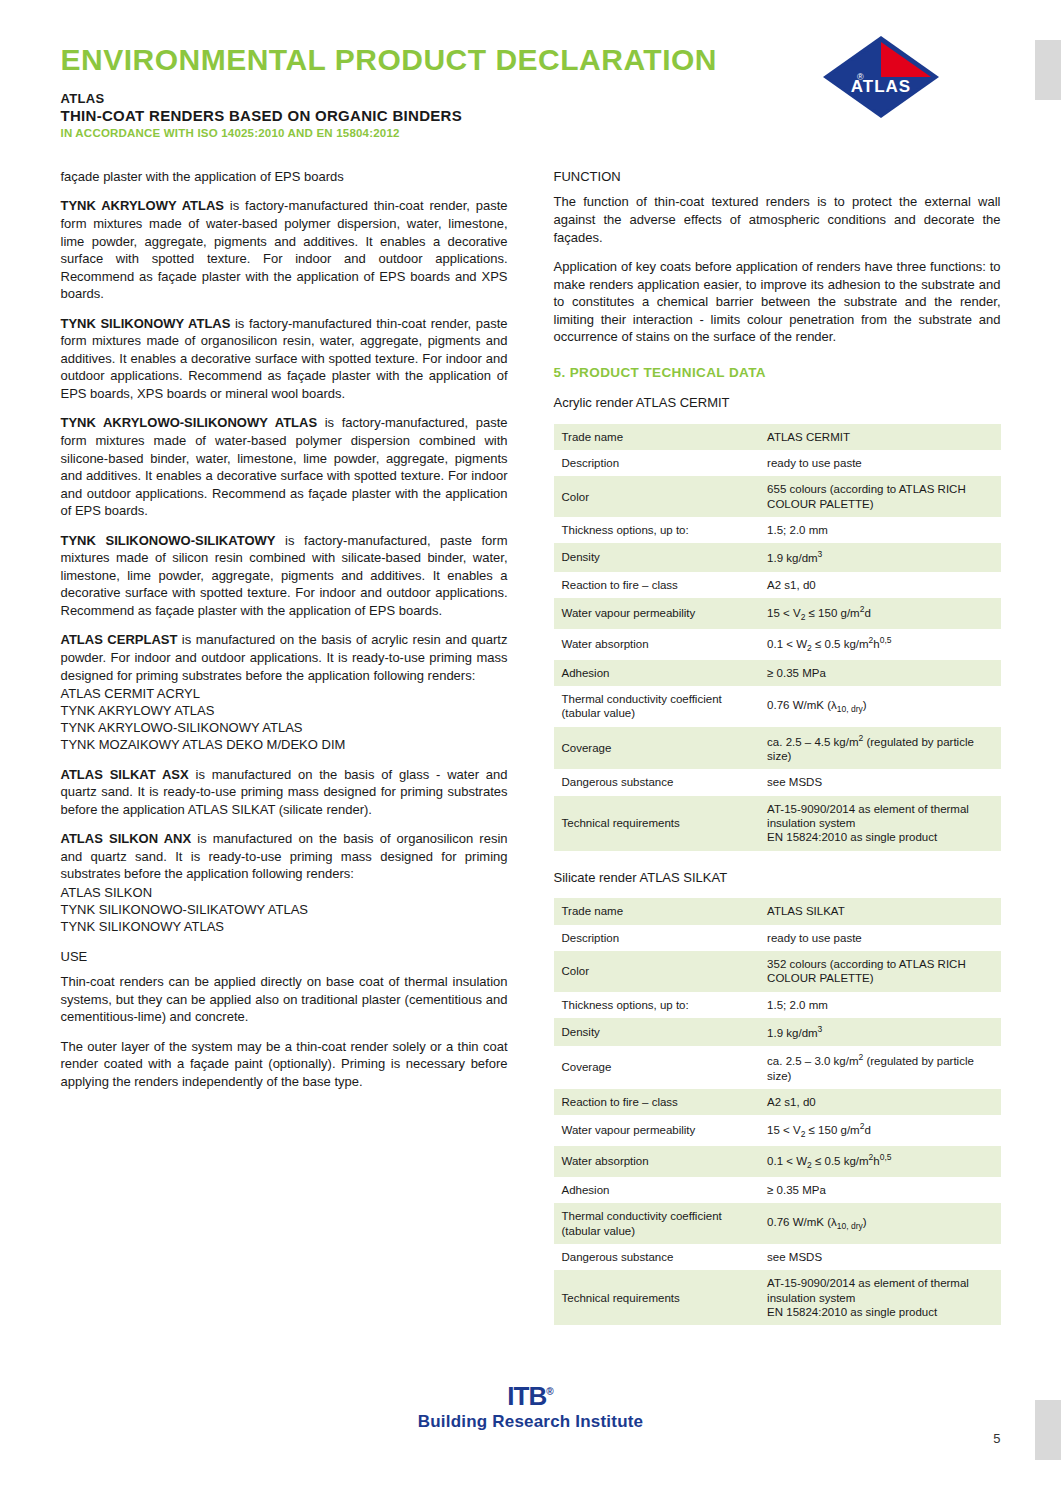Environmental Product Declaration
ATLAS
THIN-COAT RENDERS BASED ON ORGANIC BINDERS
in accordance with ISO 14025:2010 and EN 15804:2012
ATLAS ATLAS ®
façade plaster with the application of EPS boards
TYNK AKRYLOWY ATLAS is factory-manufactured thin-coat render, paste form mixtures made of water-based polymer dispersion, water, limestone, lime powder, aggregate, pigments and additives. It enables a decorative surface with spotted texture. For indoor and outdoor applications. Recommend as façade plaster with the application of EPS boards and XPS boards.
TYNK SILIKONOWY ATLAS is factory-manufactured thin-coat render, paste form mixtures made of organosilicon resin, water, aggregate, pigments and additives. It enables a decorative surface with spotted texture. For indoor and outdoor applications. Recommend as façade plaster with the application of EPS boards, XPS boards or mineral wool boards.
TYNK AKRYLOWO-SILIKONOWY ATLAS is factory-manufactured, paste form mixtures made of water-based polymer dispersion combined with silicone-based binder, water, limestone, lime powder, aggregate, pigments and additives. It enables a decorative surface with spotted texture. For indoor and outdoor applications. Recommend as façade plaster with the application of EPS boards.
TYNK SILIKONOWO-SILIKATOWY is factory-manufactured, paste form mixtures made of silicon resin combined with silicate-based binder, water, limestone, lime powder, aggregate, pigments and additives. It enables a decorative surface with spotted texture. For indoor and outdoor applications. Recommend as façade plaster with the application of EPS boards.
ATLAS CERPLAST is manufactured on the basis of acrylic resin and quartz powder. For indoor and outdoor applications. It is ready-to-use priming mass designed for priming substrates before the application following renders:
ATLAS CERMIT ACRYL
TYNK AKRYLOWY ATLAS
TYNK AKRYLOWO-SILIKONOWY ATLAS
TYNK MOZAIKOWY ATLAS DEKO M/DEKO DIM
ATLAS SILKAT ASX is manufactured on the basis of glass - water and quartz sand. It is ready-to-use priming mass designed for priming substrates before the application ATLAS SILKAT (silicate render).
ATLAS SILKON ANX is manufactured on the basis of organosilicon resin and quartz sand. It is ready-to-use priming mass designed for priming substrates before the application following renders:
ATLAS SILKON
TYNK SILIKONOWO-SILIKATOWY ATLAS
TYNK SILIKONOWY ATLAS
USE
Thin-coat renders can be applied directly on base coat of thermal insulation systems, but they can be applied also on traditional plaster (cementitious and cementitious-lime) and concrete.
The outer layer of the system may be a thin-coat render solely or a thin coat render coated with a façade paint (optionally). Priming is necessary before applying the renders independently of the base type.
FUNCTION
The function of thin-coat textured renders is to protect the external wall against the adverse effects of atmospheric conditions and decorate the façades.
Application of key coats before application of renders have three functions: to make renders application easier, to improve its adhesion to the substrate and to constitutes a chemical barrier between the substrate and the render, limiting their interaction - limits colour penetration from the substrate and occurrence of stains on the surface of the render.
5. Product technical data
Acrylic render ATLAS CERMIT
| Trade name | ATLAS CERMIT |
| Description | ready to use paste |
| Color | 655 colours (according to ATLAS RICH COLOUR PALETTE) |
| Thickness options, up to: | 1.5; 2.0 mm |
| Density | 1.9 kg/dm 3 |
| Reaction to fire – class | A2 s1, d0 |
| Water vapour permeability | 15 < V 2 ≤ 150 g/m 2 d |
| Water absorption | 0.1 < W 2 ≤ 0.5 kg/m 2 h 0,5 |
| Adhesion | ≥ 0.35 MPa |
| Thermal conductivity coefficient (tabular value) | 0.76 W/mK (λ 10, dry ) |
| Coverage | ca. 2.5 – 4.5 kg/m 2 (regulated by particle size) |
| Dangerous substance | see MSDS |
| Technical requirements | AT-15-9090/2014 as element of thermal insulation system EN 15824:2010 as single product |
Silicate render ATLAS SILKAT
| Trade name | ATLAS SILKAT |
| Description | ready to use paste |
| Color | 352 colours (according to ATLAS RICH COLOUR PALETTE) |
| Thickness options, up to: | 1.5; 2.0 mm |
| Density | 1.9 kg/dm 3 |
| Coverage | ca. 2.5 – 3.0 kg/m 2 (regulated by particle size) |
| Reaction to fire – class | A2 s1, d0 |
| Water vapour permeability | 15 < V 2 ≤ 150 g/m 2 d |
| Water absorption | 0.1 < W 2 ≤ 0.5 kg/m 2 h 0,5 |
| Adhesion | ≥ 0.35 MPa |
| Thermal conductivity coefficient (tabular value) | 0.76 W/mK (λ 10, dry ) |
| Dangerous substance | see MSDS |
| Technical requirements | AT-15-9090/2014 as element of thermal insulation system EN 15824:2010 as single product |
ITB®
Building Research Institute
5